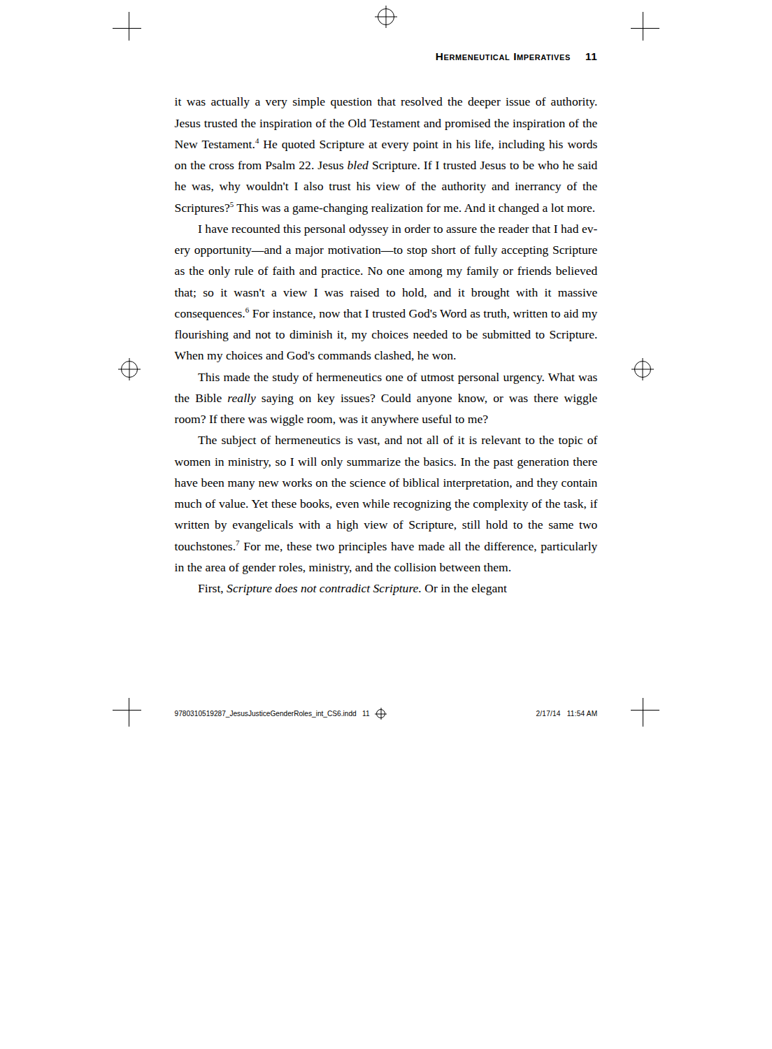Hermeneutical Imperatives11
it was actually a very simple question that resolved the deeper issue of authority. Jesus trusted the inspiration of the Old Testament and promised the inspiration of the New Testament.4 He quoted Scripture at every point in his life, including his words on the cross from Psalm 22. Jesus bled Scripture. If I trusted Jesus to be who he said he was, why wouldn't I also trust his view of the authority and inerrancy of the Scriptures?5 This was a game-changing realization for me. And it changed a lot more.
I have recounted this personal odyssey in order to assure the reader that I had every opportunity—and a major motivation—to stop short of fully accepting Scripture as the only rule of faith and practice. No one among my family or friends believed that; so it wasn't a view I was raised to hold, and it brought with it massive consequences.6 For instance, now that I trusted God's Word as truth, written to aid my flourishing and not to diminish it, my choices needed to be submitted to Scripture. When my choices and God's commands clashed, he won.
This made the study of hermeneutics one of utmost personal urgency. What was the Bible really saying on key issues? Could anyone know, or was there wiggle room? If there was wiggle room, was it anywhere useful to me?
The subject of hermeneutics is vast, and not all of it is relevant to the topic of women in ministry, so I will only summarize the basics. In the past generation there have been many new works on the science of biblical interpretation, and they contain much of value. Yet these books, even while recognizing the complexity of the task, if written by evangelicals with a high view of Scripture, still hold to the same two touchstones.7 For me, these two principles have made all the difference, particularly in the area of gender roles, ministry, and the collision between them.
First, Scripture does not contradict Scripture. Or in the elegant
9780310519287_JesusJusticeGenderRoles_int_CS6.indd 11 2/17/14 11:54 AM